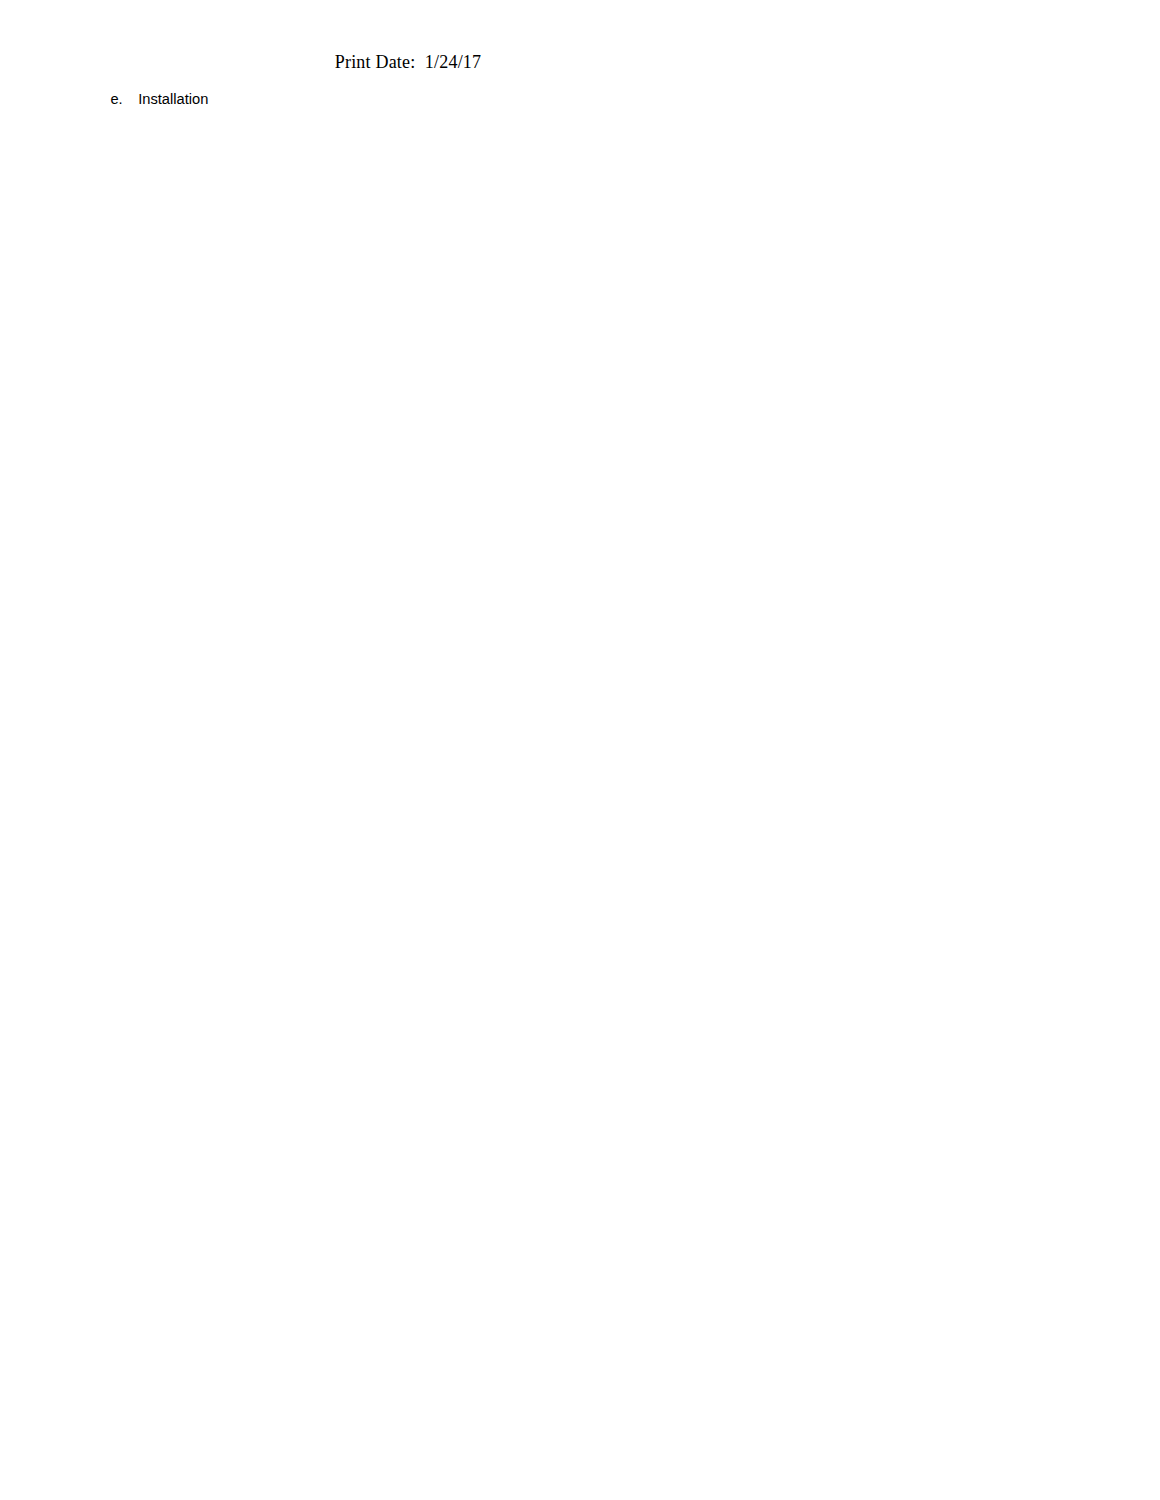Print Date: 1/24/17
Installation